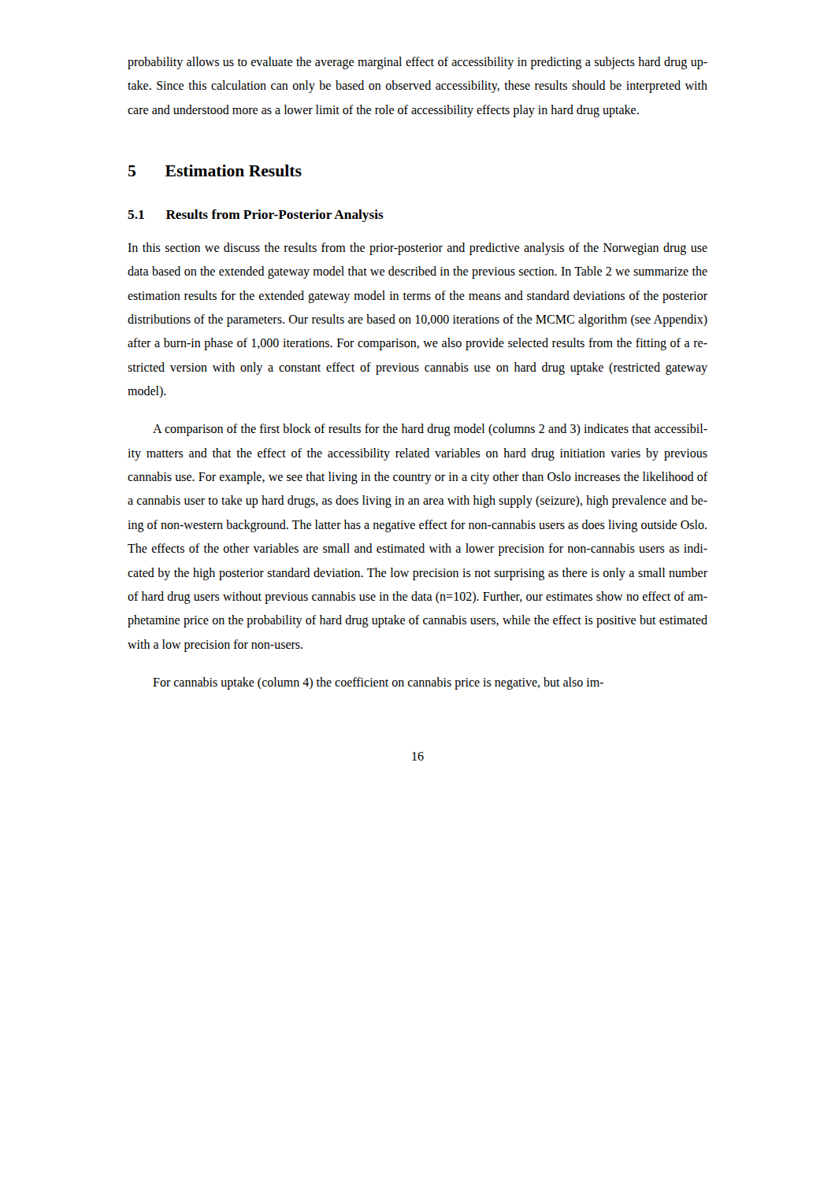probability allows us to evaluate the average marginal effect of accessibility in predicting a subjects hard drug uptake. Since this calculation can only be based on observed accessibility, these results should be interpreted with care and understood more as a lower limit of the role of accessibility effects play in hard drug uptake.
5 Estimation Results
5.1 Results from Prior-Posterior Analysis
In this section we discuss the results from the prior-posterior and predictive analysis of the Norwegian drug use data based on the extended gateway model that we described in the previous section. In Table 2 we summarize the estimation results for the extended gateway model in terms of the means and standard deviations of the posterior distributions of the parameters. Our results are based on 10,000 iterations of the MCMC algorithm (see Appendix) after a burn-in phase of 1,000 iterations. For comparison, we also provide selected results from the fitting of a restricted version with only a constant effect of previous cannabis use on hard drug uptake (restricted gateway model).
A comparison of the first block of results for the hard drug model (columns 2 and 3) indicates that accessibility matters and that the effect of the accessibility related variables on hard drug initiation varies by previous cannabis use. For example, we see that living in the country or in a city other than Oslo increases the likelihood of a cannabis user to take up hard drugs, as does living in an area with high supply (seizure), high prevalence and being of non-western background. The latter has a negative effect for non-cannabis users as does living outside Oslo. The effects of the other variables are small and estimated with a lower precision for non-cannabis users as indicated by the high posterior standard deviation. The low precision is not surprising as there is only a small number of hard drug users without previous cannabis use in the data (n=102). Further, our estimates show no effect of amphetamine price on the probability of hard drug uptake of cannabis users, while the effect is positive but estimated with a low precision for non-users.
For cannabis uptake (column 4) the coefficient on cannabis price is negative, but also im-
16